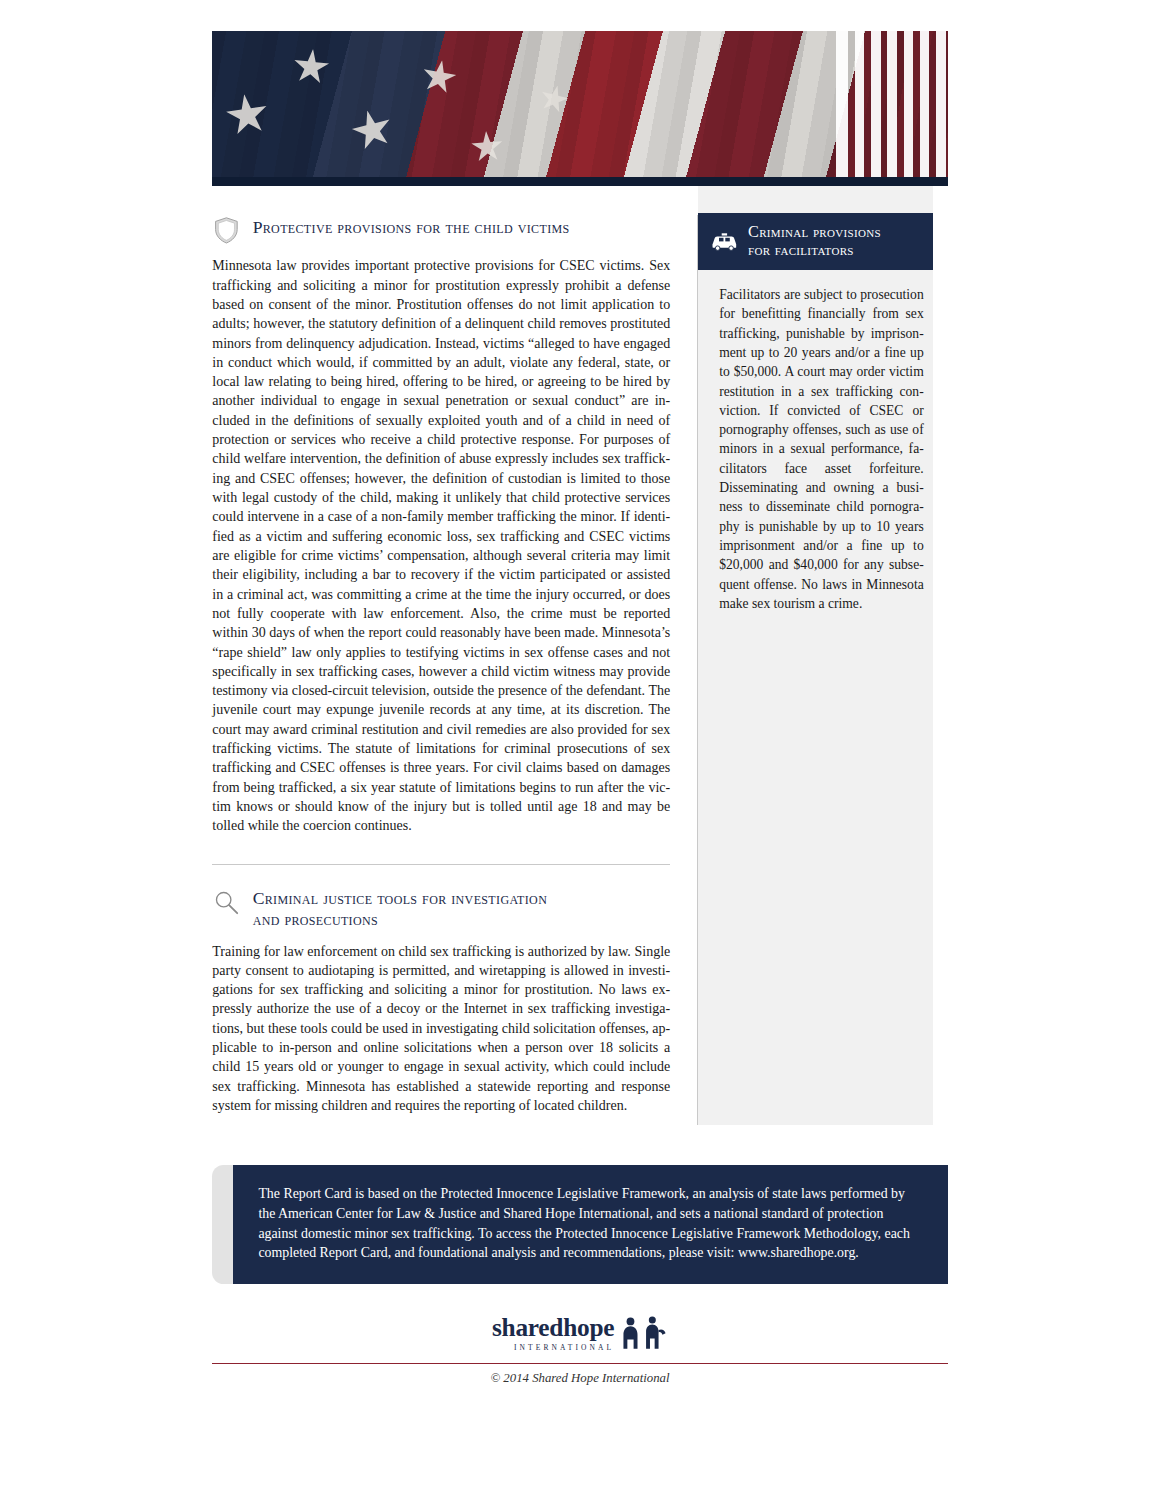Protective provisions for the child victims
Minnesota law provides important protective provisions for CSEC victims. Sex trafficking and soliciting a minor for prostitution expressly prohibit a defense based on consent of the minor. Prostitution offenses do not limit application to adults; however, the statutory definition of a delinquent child removes prostituted minors from delinquency adjudication. Instead, victims “alleged to have engaged in conduct which would, if committed by an adult, violate any federal, state, or local law relating to being hired, offering to be hired, or agreeing to be hired by another individual to engage in sexual penetration or sexual conduct” are included in the definitions of sexually exploited youth and of a child in need of protection or services who receive a child protective response. For purposes of child welfare intervention, the definition of abuse expressly includes sex trafficking and CSEC offenses; however, the definition of custodian is limited to those with legal custody of the child, making it unlikely that child protective services could intervene in a case of a non-family member trafficking the minor. If identified as a victim and suffering economic loss, sex trafficking and CSEC victims are eligible for crime victims’ compensation, although several criteria may limit their eligibility, including a bar to recovery if the victim participated or assisted in a criminal act, was committing a crime at the time the injury occurred, or does not fully cooperate with law enforcement. Also, the crime must be reported within 30 days of when the report could reasonably have been made. Minnesota’s “rape shield” law only applies to testifying victims in sex offense cases and not specifically in sex trafficking cases, however a child victim witness may provide testimony via closed-circuit television, outside the presence of the defendant. The juvenile court may expunge juvenile records at any time, at its discretion. The court may award criminal restitution and civil remedies are also provided for sex trafficking victims. The statute of limitations for criminal prosecutions of sex trafficking and CSEC offenses is three years. For civil claims based on damages from being trafficked, a six year statute of limitations begins to run after the victim knows or should know of the injury but is tolled until age 18 and may be tolled while the coercion continues.
Criminal justice tools for investigation
and prosecutions
Training for law enforcement on child sex trafficking is authorized by law. Single party consent to audiotaping is permitted, and wiretapping is allowed in investigations for sex trafficking and soliciting a minor for prostitution. No laws expressly authorize the use of a decoy or the Internet in sex trafficking investigations, but these tools could be used in investigating child solicitation offenses, applicable to in-person and online solicitations when a person over 18 solicits a child 15 years old or younger to engage in sexual activity, which could include sex trafficking. Minnesota has established a statewide reporting and response system for missing children and requires the reporting of located children.
Criminal provisions
for facilitators
Facilitators are subject to prosecution for benefitting financially from sex trafficking, punishable by imprisonment up to 20 years and/or a fine up to $50,000. A court may order victim restitution in a sex trafficking conviction. If convicted of CSEC or pornography offenses, such as use of minors in a sexual performance, facilitators face asset forfeiture. Disseminating and owning a business to disseminate child pornography is punishable by up to 10 years imprisonment and/or a fine up to $20,000 and $40,000 for any subsequent offense. No laws in Minnesota make sex tourism a crime.
The Report Card is based on the Protected Innocence Legislative Framework, an analysis of state laws performed by the American Center for Law & Justice and Shared Hope International, and sets a national standard of protection against domestic minor sex trafficking. To access the Protected Innocence Legislative Framework Methodology, each completed Report Card, and foundational analysis and recommendations, please visit: www.sharedhope.org.
sharedhope INTERNATIONAL
© 2014 Shared Hope International